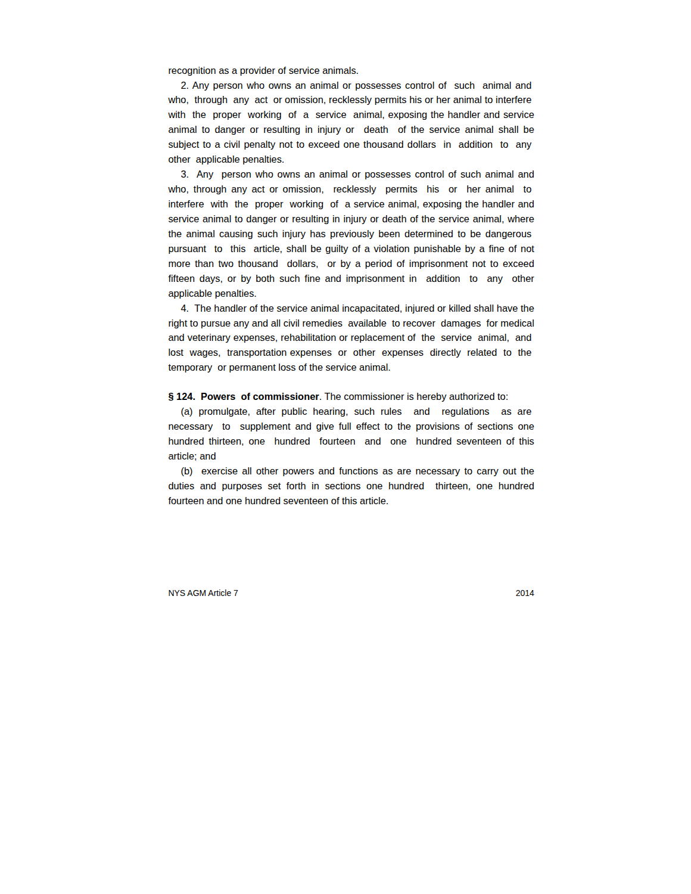recognition as a provider of service animals.
2. Any person who owns an animal or possesses control of such animal and who, through any act or omission, recklessly permits his or her animal to interfere with the proper working of a service animal, exposing the handler and service animal to danger or resulting in injury or death of the service animal shall be subject to a civil penalty not to exceed one thousand dollars in addition to any other applicable penalties.
3. Any person who owns an animal or possesses control of such animal and who, through any act or omission, recklessly permits his or her animal to interfere with the proper working of a service animal, exposing the handler and service animal to danger or resulting in injury or death of the service animal, where the animal causing such injury has previously been determined to be dangerous pursuant to this article, shall be guilty of a violation punishable by a fine of not more than two thousand dollars, or by a period of imprisonment not to exceed fifteen days, or by both such fine and imprisonment in addition to any other applicable penalties.
4. The handler of the service animal incapacitated, injured or killed shall have the right to pursue any and all civil remedies available to recover damages for medical and veterinary expenses, rehabilitation or replacement of the service animal, and lost wages, transportation expenses or other expenses directly related to the temporary or permanent loss of the service animal.
§ 124. Powers of commissioner. The commissioner is hereby authorized to:
(a) promulgate, after public hearing, such rules and regulations as are necessary to supplement and give full effect to the provisions of sections one hundred thirteen, one hundred fourteen and one hundred seventeen of this article; and
(b) exercise all other powers and functions as are necessary to carry out the duties and purposes set forth in sections one hundred thirteen, one hundred fourteen and one hundred seventeen of this article.
NYS AGM Article 7 2014